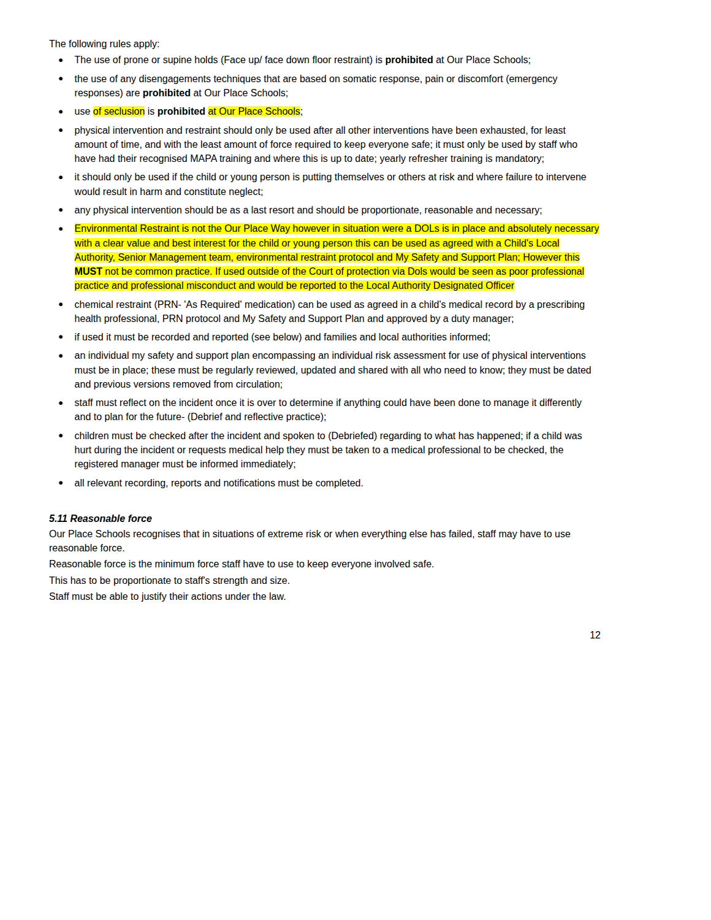The following rules apply:
The use of prone or supine holds (Face up/ face down floor restraint) is prohibited at Our Place Schools;
the use of any disengagements techniques that are based on somatic response, pain or discomfort (emergency responses) are prohibited at Our Place Schools;
use of seclusion is prohibited at Our Place Schools;
physical intervention and restraint should only be used after all other interventions have been exhausted, for least amount of time, and with the least amount of force required to keep everyone safe; it must only be used by staff who have had their recognised MAPA training and where this is up to date; yearly refresher training is mandatory;
it should only be used if the child or young person is putting themselves or others at risk and where failure to intervene would result in harm and constitute neglect;
any physical intervention should be as a last resort and should be proportionate, reasonable and necessary;
Environmental Restraint is not the Our Place Way however in situation were a DOLs is in place and absolutely necessary with a clear value and best interest for the child or young person this can be used as agreed with a Child's Local Authority, Senior Management team, environmental restraint protocol and My Safety and Support Plan; However this MUST not be common practice. If used outside of the Court of protection via Dols would be seen as poor professional practice and professional misconduct and would be reported to the Local Authority Designated Officer
chemical restraint (PRN- 'As Required' medication) can be used as agreed in a child's medical record by a prescribing health professional, PRN protocol and My Safety and Support Plan and approved by a duty manager;
if used it must be recorded and reported (see below) and families and local authorities informed;
an individual my safety and support plan encompassing an individual risk assessment for use of physical interventions must be in place; these must be regularly reviewed, updated and shared with all who need to know; they must be dated and previous versions removed from circulation;
staff must reflect on the incident once it is over to determine if anything could have been done to manage it differently and to plan for the future- (Debrief and reflective practice);
children must be checked after the incident and spoken to (Debriefed) regarding to what has happened; if a child was hurt during the incident or requests medical help they must be taken to a medical professional to be checked, the registered manager must be informed immediately;
all relevant recording, reports and notifications must be completed.
5.11 Reasonable force
Our Place Schools recognises that in situations of extreme risk or when everything else has failed, staff may have to use reasonable force.
Reasonable force is the minimum force staff have to use to keep everyone involved safe.
This has to be proportionate to staff's strength and size.
Staff must be able to justify their actions under the law.
12